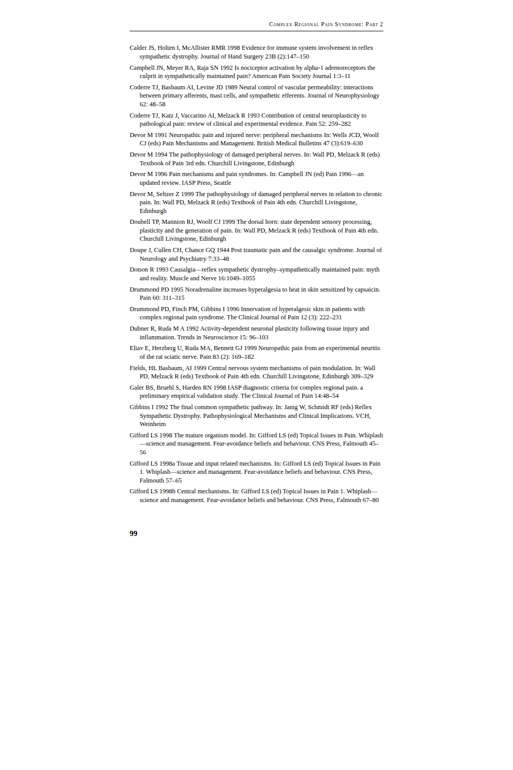Complex Regional Pain Syndrome: Part 2
Calder JS, Holten I, McAllister RMR 1998 Evidence for immune system involvement in reflex sympathetic dystrophy. Journal of Hand Surgery 23B (2):147–150
Campbell JN, Meyer RA, Raja SN 1992 Is nociceptor activation by alpha-1 adrenoreceptors the culprit in sympathetically maintained pain? American Pain Society Journal 1:3–11
Coderre TJ, Basbaum AI, Levine JD 1989 Neural control of vascular permeability: interactions between primary afferents, mast cells, and sympathetic efferents. Journal of Neurophysiology 62: 48–58
Coderre TJ, Katz J, Vaccarino AI, Melzack R 1993 Contribution of central neuroplasticity to pathological pain: review of clinical and experimental evidence. Pain 52: 259–282
Devor M 1991 Neuropathic pain and injured nerve: peripheral mechanisms In: Wells JCD, Woolf CJ (eds) Pain Mechanisms and Management. British Medical Bulletins 47 (3):619–630
Devor M 1994 The pathophysiology of damaged peripheral nerves. In: Wall PD, Melzack R (eds) Textbook of Pain 3rd edn. Churchill Livingstone, Edinburgh
Devor M 1996 Pain mechanisms and pain syndromes. In: Campbell JN (ed) Pain 1996—an updated review. IASP Press, Seattle
Devor M, Seltzer Z 1999 The pathophysiology of damaged peripheral nerves in relation to chronic pain. In: Wall PD, Melzack R (eds) Textbook of Pain 4th edn. Churchill Livingstone, Edinburgh
Doubell TP, Mannion RJ, Woolf CJ 1999 The dorsal horn: state dependent sensory processing, plasticity and the generation of pain. In: Wall PD, Melzack R (eds) Textbook of Pain 4th edn. Churchill Livingstone, Edinburgh
Doupe J, Cullen CH, Chance GQ 1944 Post traumatic pain and the causalgic syndrome. Journal of Neurology and Psychiatry 7:33–48
Dotson R 1993 Causalgia—reflex sympathetic dystrophy–sympathetically maintained pain: myth and reality. Muscle and Nerve 16:1049–1055
Drummond PD 1995 Noradrenaline increases hyperalgesia to heat in skin sensitized by capsaicin. Pain 60: 311–315
Drummond PD, Finch PM, Gibbins I 1996 Innervation of hyperalgesic skin in patients with complex regional pain syndrome. The Clinical Journal of Pain 12 (3): 222–231
Dubner R, Ruda M A 1992 Activity-dependent neuronal plasticity following tissue injury and inflammation. Trends in Neuroscience 15: 96–103
Eliav E, Herzberg U, Ruda MA, Bennett GJ 1999 Neuropathic pain from an experimental neuritis of the rat sciatic nerve. Pain 83 (2): 169–182
Fields, HL Basbaum, AI 1999 Central nervous system mechanisms of pain modulation. In: Wall PD, Melzack R (eds) Textbook of Pain 4th edn. Churchill Livingstone, Edinburgh 309–329
Galer BS, Bruehl S, Harden RN 1998 IASP diagnostic criteria for complex regional pain. a preliminary empirical validation study. The Clinical Journal of Pain 14:48–54
Gibbins I 1992 The final common sympathetic pathway. In: Janig W, Schmidt RF (eds) Reflex Sympathetic Dystrophy. Pathophysiological Mechanisms and Clinical Implications. VCH, Weinheim
Gifford LS 1998 The mature organism model. In: Gifford LS (ed) Topical Issues in Pain. Whiplash—science and management. Fear-avoidance beliefs and behaviour. CNS Press, Falmouth 45–56
Gifford LS 1998a Tissue and input related mechanisms. In: Gifford LS (ed) Topical Issues in Pain 1. Whiplash—science and management. Fear-avoidance beliefs and behaviour. CNS Press, Falmouth 57–65
Gifford LS 1998b Central mechanisms. In: Gifford LS (ed) Topical Issues in Pain 1. Whiplash—science and management. Fear-avoidance beliefs and behaviour. CNS Press, Falmouth 67–80
99